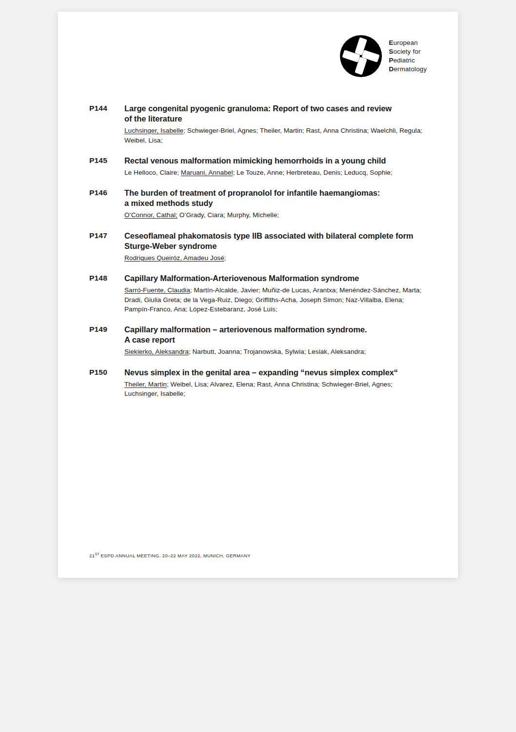European
Society for
Pediatric
Dermatology
P144
Large congenital pyogenic granuloma: Report of two cases and review
of the literature
Luchsinger, Isabelle; Schwieger-Briel, Agnes; Theiler, Martin; Rast, Anna Christina; Waelchli, Regula; Weibel, Lisa;
P145
Rectal venous malformation mimicking hemorrhoids in a young child
Le Helloco, Claire; Maruani, Annabel; Le Touze, Anne; Herbreteau, Denis; Leducq, Sophie;
P146
The burden of treatment of propranolol for infantile haemangiomas:
a mixed methods study
O’Connor, Cathal; O’Grady, Ciara; Murphy, Michelle;
P147
Ceseoflameal phakomatosis type IIB associated with bilateral complete form
Sturge-Weber syndrome
Rodrigues Queiróz, Amadeu José;
P148
Capillary Malformation-Arteriovenous Malformation syndrome
Sarró-Fuente, Claudia; Martín-Alcalde, Javier; Muñiz-de Lucas, Arantxa; Menéndez-Sánchez, Marta; Dradi, Giulia Greta; de la Vega-Ruiz, Diego; Griffiths-Acha, Joseph Simon; Naz-Villalba, Elena; Pampín-Franco, Ana; López-Estebaranz, José Luis;
P149
Capillary malformation – arteriovenous malformation syndrome.
A case report
Siekierko, Aleksandra; Narbutt, Joanna; Trojanowska, Sylwia; Lesiak, Aleksandra;
P150
Nevus simplex in the genital area – expanding “nevus simplex complex“
Theiler, Martin; Weibel, Lisa; Alvarez, Elena; Rast, Anna Christina; Schwieger-Briel, Agnes; Luchsinger, Isabelle;
21ST ESPD Annual Meeting, 20–22 May 2022, Munich, Germany